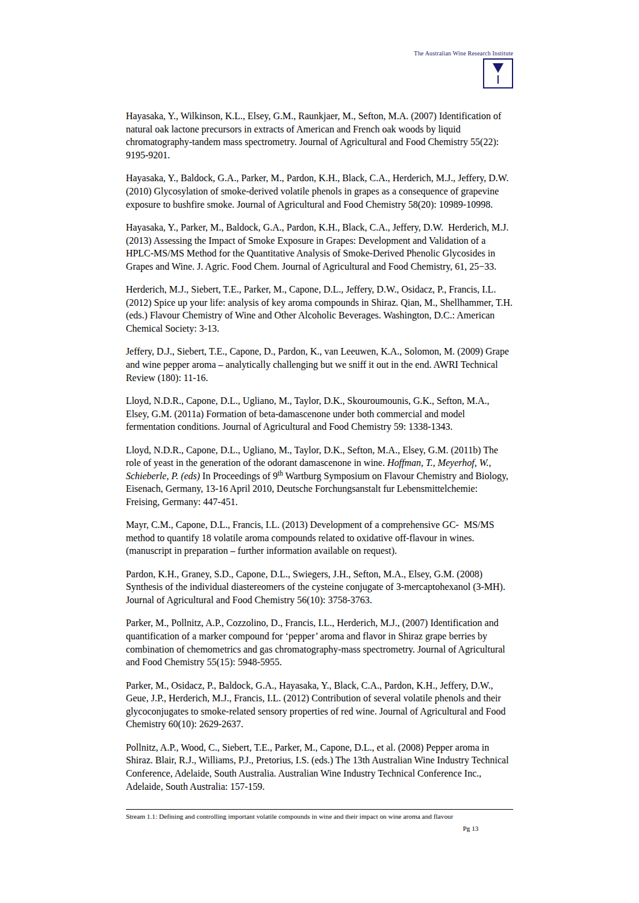The Australian Wine Research Institute
Hayasaka, Y., Wilkinson, K.L., Elsey, G.M., Raunkjaer, M., Sefton, M.A. (2007) Identification of natural oak lactone precursors in extracts of American and French oak woods by liquid chromatography-tandem mass spectrometry. Journal of Agricultural and Food Chemistry 55(22): 9195-9201.
Hayasaka, Y., Baldock, G.A., Parker, M., Pardon, K.H., Black, C.A., Herderich, M.J., Jeffery, D.W. (2010) Glycosylation of smoke-derived volatile phenols in grapes as a consequence of grapevine exposure to bushfire smoke. Journal of Agricultural and Food Chemistry 58(20): 10989-10998.
Hayasaka, Y., Parker, M., Baldock, G.A., Pardon, K.H., Black, C.A., Jeffery, D.W. Herderich, M.J. (2013) Assessing the Impact of Smoke Exposure in Grapes: Development and Validation of a HPLC-MS/MS Method for the Quantitative Analysis of Smoke-Derived Phenolic Glycosides in Grapes and Wine. J. Agric. Food Chem. Journal of Agricultural and Food Chemistry, 61, 25−33.
Herderich, M.J., Siebert, T.E., Parker, M., Capone, D.L., Jeffery, D.W., Osidacz, P., Francis, I.L. (2012) Spice up your life: analysis of key aroma compounds in Shiraz. Qian, M., Shellhammer, T.H. (eds.) Flavour Chemistry of Wine and Other Alcoholic Beverages. Washington, D.C.: American Chemical Society: 3-13.
Jeffery, D.J., Siebert, T.E., Capone, D., Pardon, K., van Leeuwen, K.A., Solomon, M. (2009) Grape and wine pepper aroma – analytically challenging but we sniff it out in the end. AWRI Technical Review (180): 11-16.
Lloyd, N.D.R., Capone, D.L., Ugliano, M., Taylor, D.K., Skouroumounis, G.K., Sefton, M.A., Elsey, G.M. (2011a) Formation of beta-damascenone under both commercial and model fermentation conditions. Journal of Agricultural and Food Chemistry 59: 1338-1343.
Lloyd, N.D.R., Capone, D.L., Ugliano, M., Taylor, D.K., Sefton, M.A., Elsey, G.M. (2011b) The role of yeast in the generation of the odorant damascenone in wine. Hoffman, T., Meyerhof, W., Schieberle, P. (eds) In Proceedings of 9th Wartburg Symposium on Flavour Chemistry and Biology, Eisenach, Germany, 13-16 April 2010, Deutsche Forchungsanstalt fur Lebensmittelchemie: Freising, Germany: 447-451.
Mayr, C.M., Capone, D.L., Francis, I.L. (2013) Development of a comprehensive GC- MS/MS method to quantify 18 volatile aroma compounds related to oxidative off-flavour in wines. (manuscript in preparation – further information available on request).
Pardon, K.H., Graney, S.D., Capone, D.L., Swiegers, J.H., Sefton, M.A., Elsey, G.M. (2008) Synthesis of the individual diastereomers of the cysteine conjugate of 3-mercaptohexanol (3-MH). Journal of Agricultural and Food Chemistry 56(10): 3758-3763.
Parker, M., Pollnitz, A.P., Cozzolino, D., Francis, I.L., Herderich, M.J., (2007) Identification and quantification of a marker compound for ‘pepper’ aroma and flavor in Shiraz grape berries by combination of chemometrics and gas chromatography-mass spectrometry. Journal of Agricultural and Food Chemistry 55(15): 5948-5955.
Parker, M., Osidacz, P., Baldock, G.A., Hayasaka, Y., Black, C.A., Pardon, K.H., Jeffery, D.W., Geue, J.P., Herderich, M.J., Francis, I.L. (2012) Contribution of several volatile phenols and their glycoconjugates to smoke-related sensory properties of red wine. Journal of Agricultural and Food Chemistry 60(10): 2629-2637.
Pollnitz, A.P., Wood, C., Siebert, T.E., Parker, M., Capone, D.L., et al. (2008) Pepper aroma in Shiraz. Blair, R.J., Williams, P.J., Pretorius, I.S. (eds.) The 13th Australian Wine Industry Technical Conference, Adelaide, South Australia. Australian Wine Industry Technical Conference Inc., Adelaide, South Australia: 157-159.
Stream 1.1: Defining and controlling important volatile compounds in wine and their impact on wine aroma and flavour
Pg 13